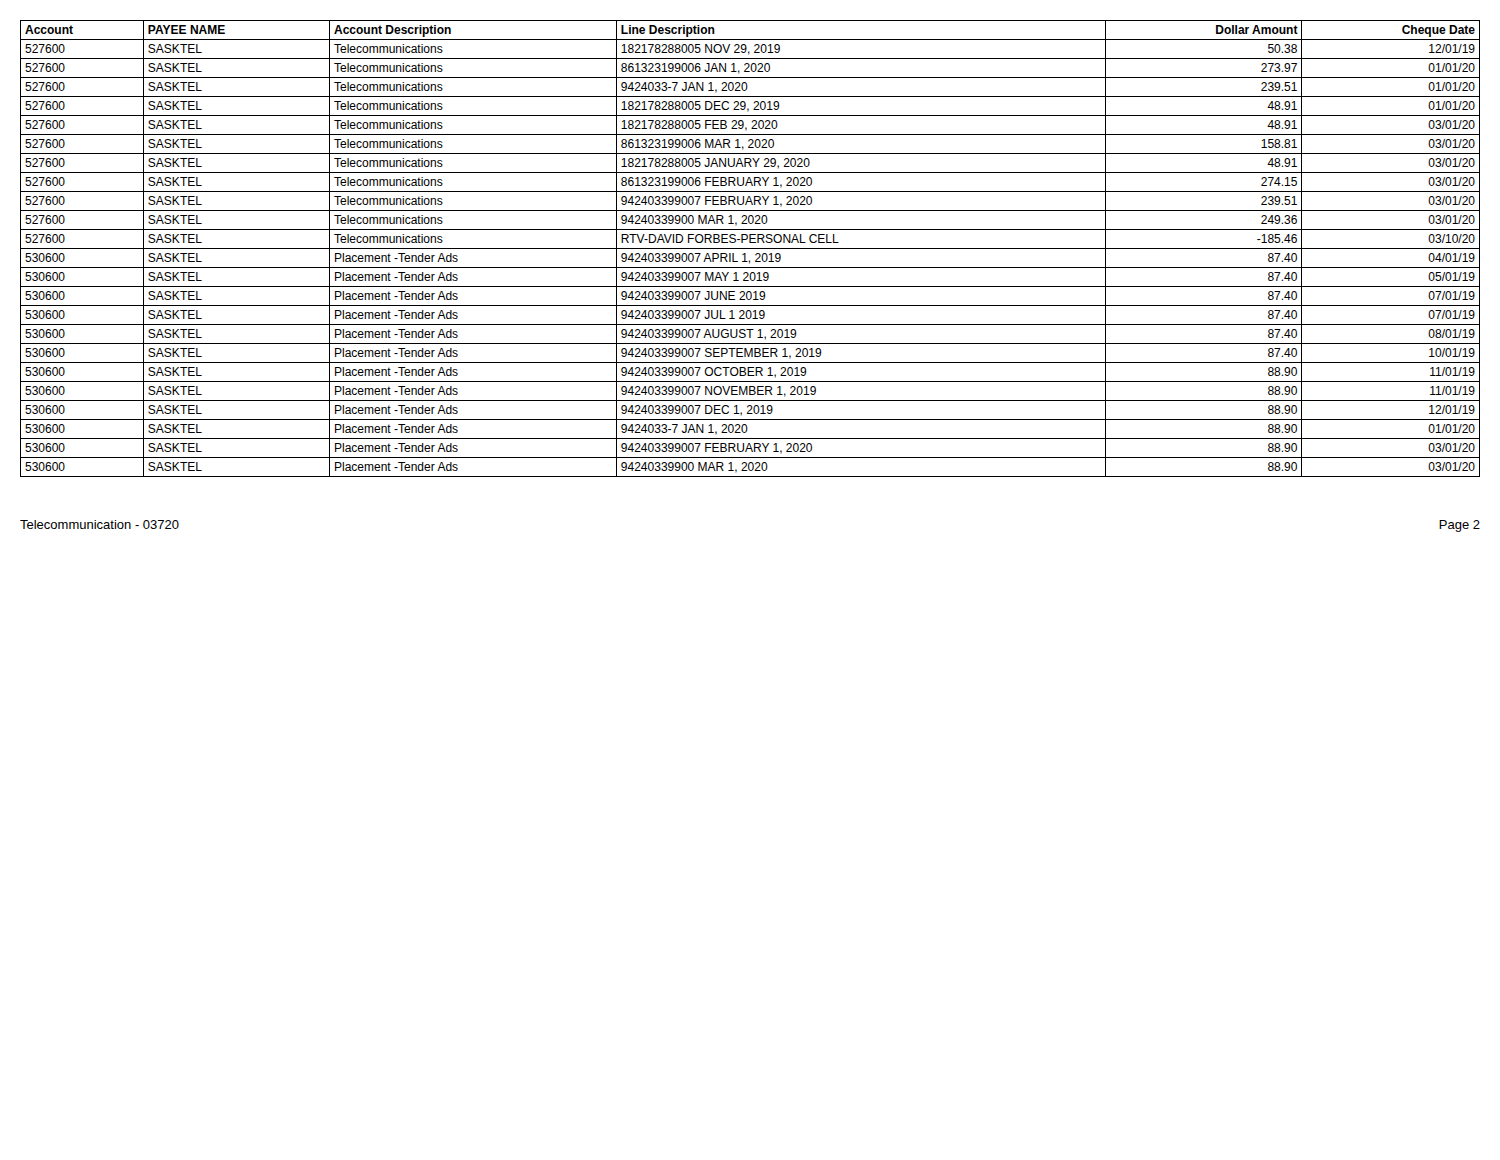| Account | PAYEE NAME | Account Description | Line Description | Dollar Amount | Cheque Date |
| --- | --- | --- | --- | --- | --- |
| 527600 | SASKTEL | Telecommunications | 182178288005 NOV 29, 2019 | 50.38 | 12/01/19 |
| 527600 | SASKTEL | Telecommunications | 861323199006 JAN 1, 2020 | 273.97 | 01/01/20 |
| 527600 | SASKTEL | Telecommunications | 9424033-7 JAN 1, 2020 | 239.51 | 01/01/20 |
| 527600 | SASKTEL | Telecommunications | 182178288005 DEC 29, 2019 | 48.91 | 01/01/20 |
| 527600 | SASKTEL | Telecommunications | 182178288005 FEB 29, 2020 | 48.91 | 03/01/20 |
| 527600 | SASKTEL | Telecommunications | 861323199006 MAR 1, 2020 | 158.81 | 03/01/20 |
| 527600 | SASKTEL | Telecommunications | 182178288005 JANUARY 29, 2020 | 48.91 | 03/01/20 |
| 527600 | SASKTEL | Telecommunications | 861323199006 FEBRUARY 1, 2020 | 274.15 | 03/01/20 |
| 527600 | SASKTEL | Telecommunications | 942403399007 FEBRUARY 1, 2020 | 239.51 | 03/01/20 |
| 527600 | SASKTEL | Telecommunications | 94240339900 MAR 1, 2020 | 249.36 | 03/01/20 |
| 527600 | SASKTEL | Telecommunications | RTV-DAVID FORBES-PERSONAL CELL | -185.46 | 03/10/20 |
| 530600 | SASKTEL | Placement -Tender Ads | 942403399007 APRIL 1, 2019 | 87.40 | 04/01/19 |
| 530600 | SASKTEL | Placement -Tender Ads | 942403399007 MAY 1 2019 | 87.40 | 05/01/19 |
| 530600 | SASKTEL | Placement -Tender Ads | 942403399007 JUNE 2019 | 87.40 | 07/01/19 |
| 530600 | SASKTEL | Placement -Tender Ads | 942403399007 JUL 1 2019 | 87.40 | 07/01/19 |
| 530600 | SASKTEL | Placement -Tender Ads | 942403399007 AUGUST 1, 2019 | 87.40 | 08/01/19 |
| 530600 | SASKTEL | Placement -Tender Ads | 942403399007 SEPTEMBER 1, 2019 | 87.40 | 10/01/19 |
| 530600 | SASKTEL | Placement -Tender Ads | 942403399007 OCTOBER 1, 2019 | 88.90 | 11/01/19 |
| 530600 | SASKTEL | Placement -Tender Ads | 942403399007 NOVEMBER 1, 2019 | 88.90 | 11/01/19 |
| 530600 | SASKTEL | Placement -Tender Ads | 942403399007 DEC 1, 2019 | 88.90 | 12/01/19 |
| 530600 | SASKTEL | Placement -Tender Ads | 9424033-7 JAN 1, 2020 | 88.90 | 01/01/20 |
| 530600 | SASKTEL | Placement -Tender Ads | 942403399007 FEBRUARY 1, 2020 | 88.90 | 03/01/20 |
| 530600 | SASKTEL | Placement -Tender Ads | 94240339900 MAR 1, 2020 | 88.90 | 03/01/20 |
Telecommunication - 03720 Page 2